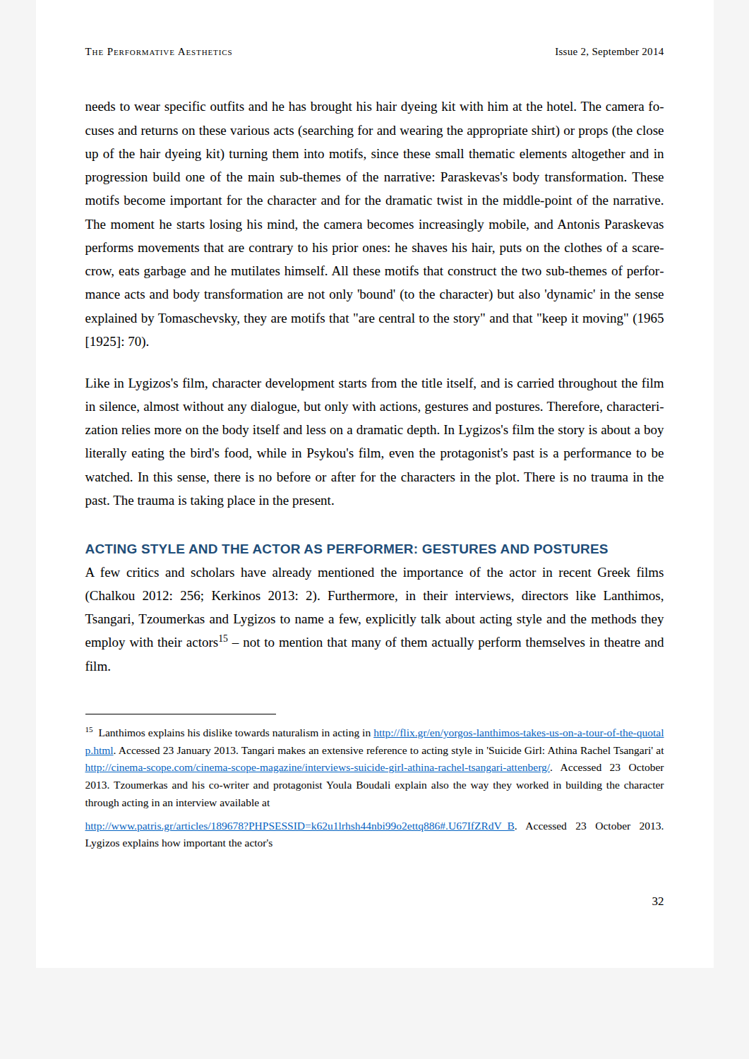The Performative Aesthetics Issue 2, September 2014
needs to wear specific outfits and he has brought his hair dyeing kit with him at the hotel. The camera focuses and returns on these various acts (searching for and wearing the appropriate shirt) or props (the close up of the hair dyeing kit) turning them into motifs, since these small thematic elements altogether and in progression build one of the main sub-themes of the narrative: Paraskevas's body transformation. These motifs become important for the character and for the dramatic twist in the middle-point of the narrative. The moment he starts losing his mind, the camera becomes increasingly mobile, and Antonis Paraskevas performs movements that are contrary to his prior ones: he shaves his hair, puts on the clothes of a scarecrow, eats garbage and he mutilates himself. All these motifs that construct the two sub-themes of performance acts and body transformation are not only 'bound' (to the character) but also 'dynamic' in the sense explained by Tomaschevsky, they are motifs that "are central to the story" and that "keep it moving" (1965 [1925]: 70).
Like in Lygizos's film, character development starts from the title itself, and is carried throughout the film in silence, almost without any dialogue, but only with actions, gestures and postures. Therefore, characterization relies more on the body itself and less on a dramatic depth. In Lygizos's film the story is about a boy literally eating the bird's food, while in Psykou's film, even the protagonist's past is a performance to be watched. In this sense, there is no before or after for the characters in the plot. There is no trauma in the past. The trauma is taking place in the present.
Acting style and the actor as performer: gestures and postures
A few critics and scholars have already mentioned the importance of the actor in recent Greek films (Chalkou 2012: 256; Kerkinos 2013: 2). Furthermore, in their interviews, directors like Lanthimos, Tsangari, Tzoumerkas and Lygizos to name a few, explicitly talk about acting style and the methods they employ with their actors15 – not to mention that many of them actually perform themselves in theatre and film.
15 Lanthimos explains his dislike towards naturalism in acting in http://flix.gr/en/yorgos-lanthimos-takes-us-on-a-tour-of-the-quotalp.html. Accessed 23 January 2013. Tangari makes an extensive reference to acting style in 'Suicide Girl: Athina Rachel Tsangari' at http://cinema-scope.com/cinema-scope-magazine/interviews-suicide-girl-athina-rachel-tsangari-attenberg/. Accessed 23 October 2013. Tzoumerkas and his co-writer and protagonist Youla Boudali explain also the way they worked in building the character through acting in an interview available at
http://www.patris.gr/articles/189678?PHPSESSID=k62u1lrhsh44nbi99o2ettq886#.U67IfZRdV_B. Accessed 23 October 2013. Lygizos explains how important the actor's
32